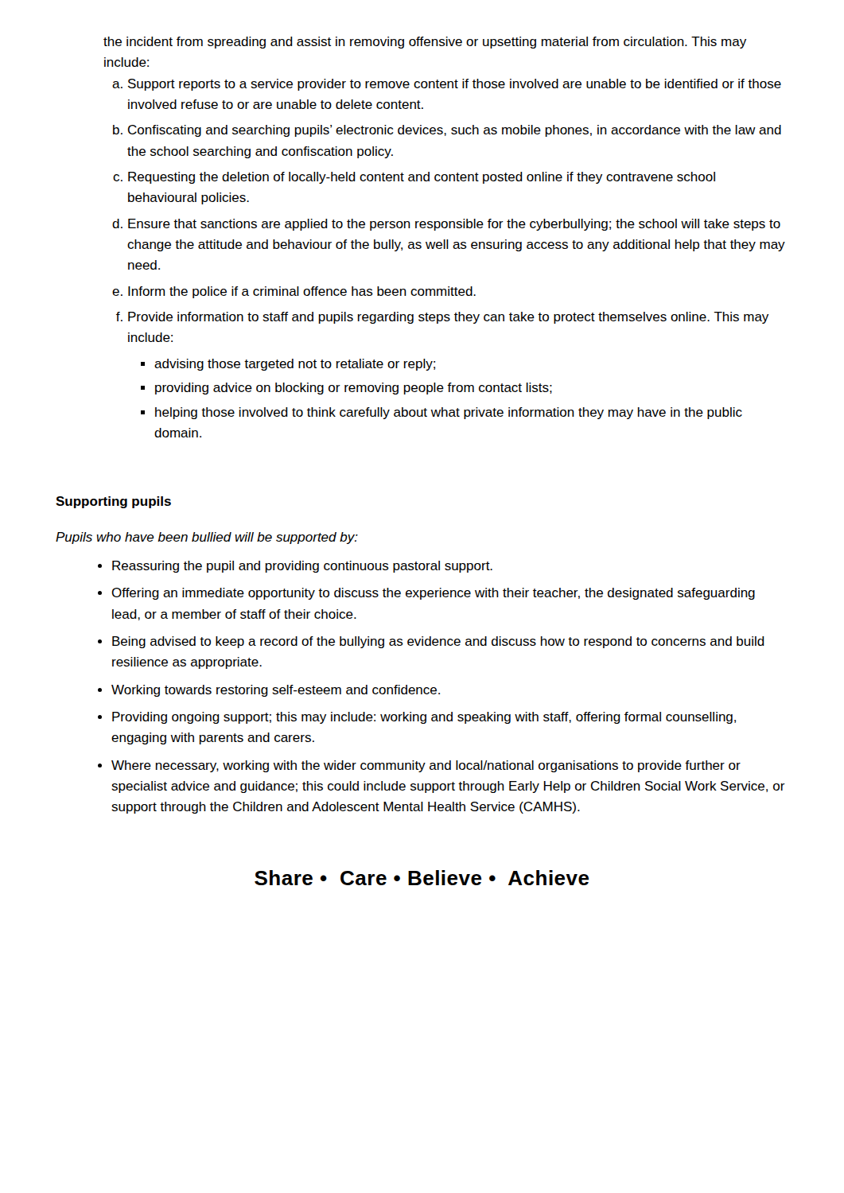the incident from spreading and assist in removing offensive or upsetting material from circulation. This may include:
Support reports to a service provider to remove content if those involved are unable to be identified or if those involved refuse to or are unable to delete content.
Confiscating and searching pupils’ electronic devices, such as mobile phones, in accordance with the law and the school searching and confiscation policy.
Requesting the deletion of locally-held content and content posted online if they contravene school behavioural policies.
Ensure that sanctions are applied to the person responsible for the cyberbullying; the school will take steps to change the attitude and behaviour of the bully, as well as ensuring access to any additional help that they may need.
Inform the police if a criminal offence has been committed.
Provide information to staff and pupils regarding steps they can take to protect themselves online. This may include:
advising those targeted not to retaliate or reply;
providing advice on blocking or removing people from contact lists;
helping those involved to think carefully about what private information they may have in the public domain.
Supporting pupils
Pupils who have been bullied will be supported by:
Reassuring the pupil and providing continuous pastoral support.
Offering an immediate opportunity to discuss the experience with their teacher, the designated safeguarding lead, or a member of staff of their choice.
Being advised to keep a record of the bullying as evidence and discuss how to respond to concerns and build resilience as appropriate.
Working towards restoring self-esteem and confidence.
Providing ongoing support; this may include: working and speaking with staff, offering formal counselling, engaging with parents and carers.
Where necessary, working with the wider community and local/national organisations to provide further or specialist advice and guidance; this could include support through Early Help or Children Social Work Service, or support through the Children and Adolescent Mental Health Service (CAMHS).
Share • Care • Believe • Achieve